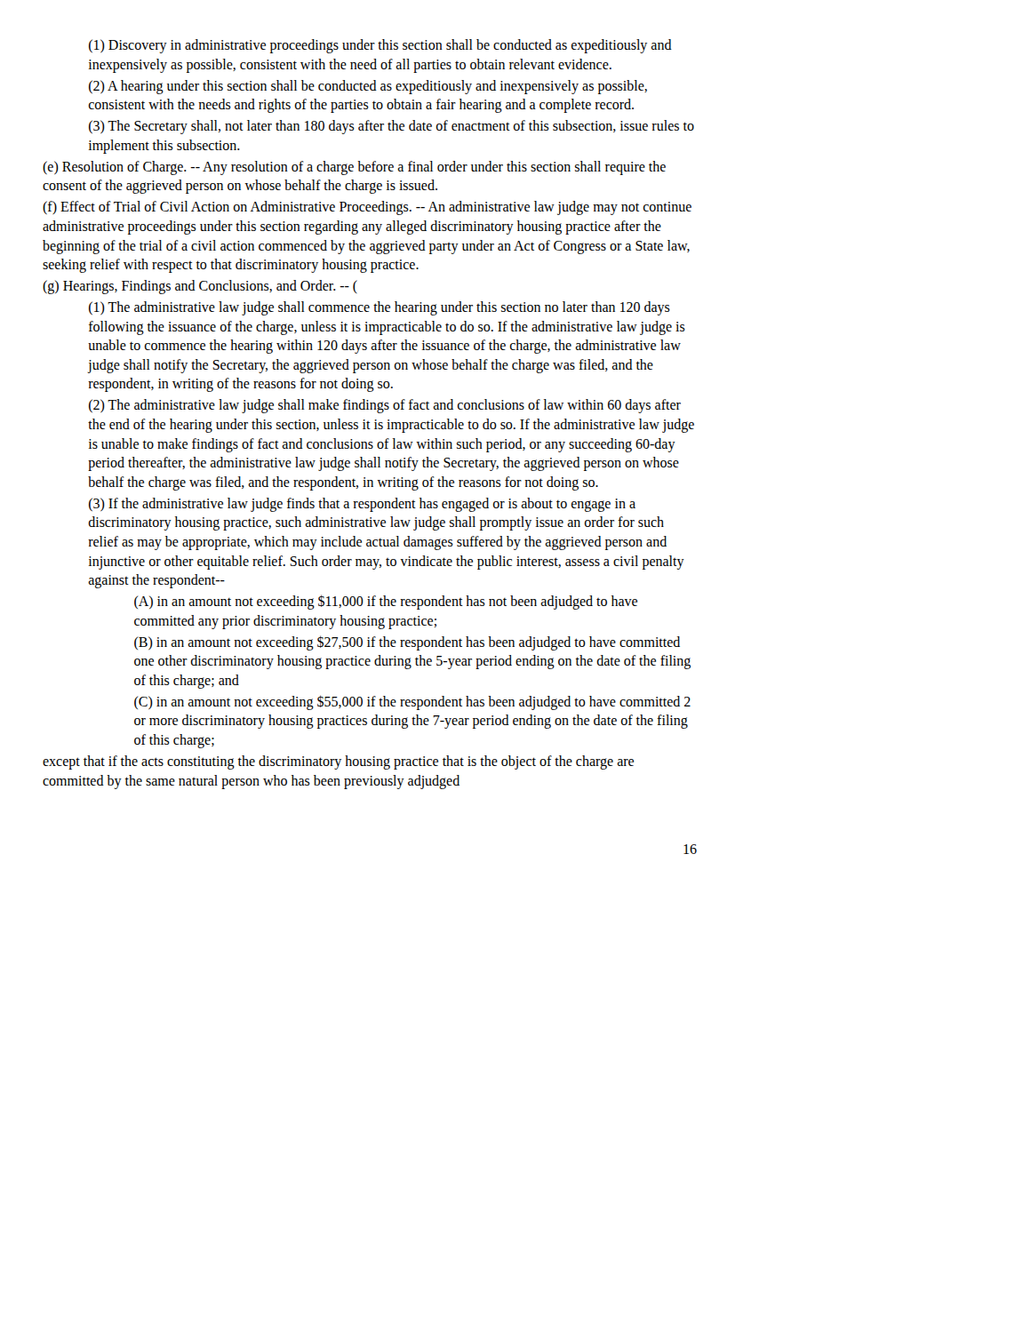(1) Discovery in administrative proceedings under this section shall be conducted as expeditiously and inexpensively as possible, consistent with the need of all parties to obtain relevant evidence.
(2) A hearing under this section shall be conducted as expeditiously and inexpensively as possible, consistent with the needs and rights of the parties to obtain a fair hearing and a complete record.
(3) The Secretary shall, not later than 180 days after the date of enactment of this subsection, issue rules to implement this subsection.
(e) Resolution of Charge. -- Any resolution of a charge before a final order under this section shall require the consent of the aggrieved person on whose behalf the charge is issued.
(f) Effect of Trial of Civil Action on Administrative Proceedings. -- An administrative law judge may not continue administrative proceedings under this section regarding any alleged discriminatory housing practice after the beginning of the trial of a civil action commenced by the aggrieved party under an Act of Congress or a State law, seeking relief with respect to that discriminatory housing practice.
(g) Hearings, Findings and Conclusions, and Order. -- (
(1) The administrative law judge shall commence the hearing under this section no later than 120 days following the issuance of the charge, unless it is impracticable to do so. If the administrative law judge is unable to commence the hearing within 120 days after the issuance of the charge, the administrative law judge shall notify the Secretary, the aggrieved person on whose behalf the charge was filed, and the respondent, in writing of the reasons for not doing so.
(2) The administrative law judge shall make findings of fact and conclusions of law within 60 days after the end of the hearing under this section, unless it is impracticable to do so. If the administrative law judge is unable to make findings of fact and conclusions of law within such period, or any succeeding 60-day period thereafter, the administrative law judge shall notify the Secretary, the aggrieved person on whose behalf the charge was filed, and the respondent, in writing of the reasons for not doing so.
(3) If the administrative law judge finds that a respondent has engaged or is about to engage in a discriminatory housing practice, such administrative law judge shall promptly issue an order for such relief as may be appropriate, which may include actual damages suffered by the aggrieved person and injunctive or other equitable relief. Such order may, to vindicate the public interest, assess a civil penalty against the respondent--
(A) in an amount not exceeding $11,000 if the respondent has not been adjudged to have committed any prior discriminatory housing practice;
(B) in an amount not exceeding $27,500 if the respondent has been adjudged to have committed one other discriminatory housing practice during the 5-year period ending on the date of the filing of this charge; and
(C) in an amount not exceeding $55,000 if the respondent has been adjudged to have committed 2 or more discriminatory housing practices during the 7-year period ending on the date of the filing of this charge;
except that if the acts constituting the discriminatory housing practice that is the object of the charge are committed by the same natural person who has been previously adjudged
16